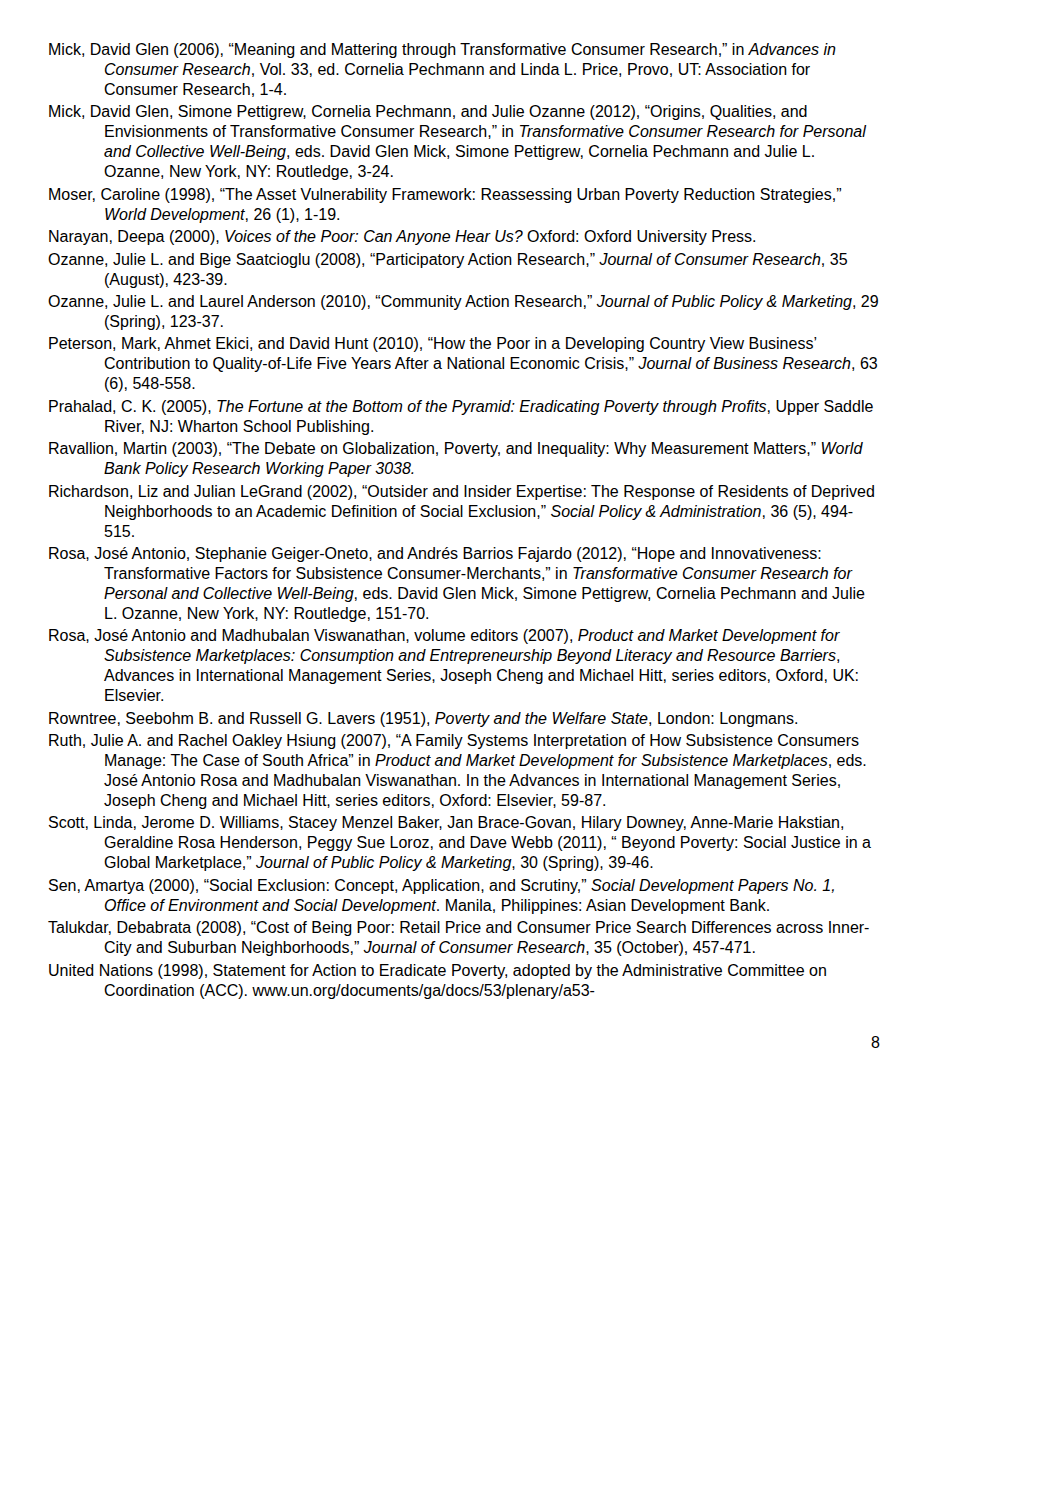Mick, David Glen (2006), “Meaning and Mattering through Transformative Consumer Research,” in Advances in Consumer Research, Vol. 33, ed. Cornelia Pechmann and Linda L. Price, Provo, UT: Association for Consumer Research, 1-4.
Mick, David Glen, Simone Pettigrew, Cornelia Pechmann, and Julie Ozanne (2012), “Origins, Qualities, and Envisionments of Transformative Consumer Research,” in Transformative Consumer Research for Personal and Collective Well-Being, eds. David Glen Mick, Simone Pettigrew, Cornelia Pechmann and Julie L. Ozanne, New York, NY: Routledge, 3-24.
Moser, Caroline (1998), “The Asset Vulnerability Framework: Reassessing Urban Poverty Reduction Strategies,” World Development, 26 (1), 1-19.
Narayan, Deepa (2000), Voices of the Poor: Can Anyone Hear Us? Oxford: Oxford University Press.
Ozanne, Julie L. and Bige Saatcioglu (2008), “Participatory Action Research,” Journal of Consumer Research, 35 (August), 423-39.
Ozanne, Julie L. and Laurel Anderson (2010), “Community Action Research,” Journal of Public Policy & Marketing, 29 (Spring), 123-37.
Peterson, Mark, Ahmet Ekici, and David Hunt (2010), “How the Poor in a Developing Country View Business’ Contribution to Quality-of-Life Five Years After a National Economic Crisis,” Journal of Business Research, 63 (6), 548-558.
Prahalad, C. K. (2005), The Fortune at the Bottom of the Pyramid: Eradicating Poverty through Profits, Upper Saddle River, NJ: Wharton School Publishing.
Ravallion, Martin (2003), “The Debate on Globalization, Poverty, and Inequality: Why Measurement Matters,” World Bank Policy Research Working Paper 3038.
Richardson, Liz and Julian LeGrand (2002), “Outsider and Insider Expertise: The Response of Residents of Deprived Neighborhoods to an Academic Definition of Social Exclusion,” Social Policy & Administration, 36 (5), 494-515.
Rosa, José Antonio, Stephanie Geiger-Oneto, and Andrés Barrios Fajardo (2012), “Hope and Innovativeness: Transformative Factors for Subsistence Consumer-Merchants,” in Transformative Consumer Research for Personal and Collective Well-Being, eds. David Glen Mick, Simone Pettigrew, Cornelia Pechmann and Julie L. Ozanne, New York, NY: Routledge, 151-70.
Rosa, José Antonio and Madhubalan Viswanathan, volume editors (2007), Product and Market Development for Subsistence Marketplaces: Consumption and Entrepreneurship Beyond Literacy and Resource Barriers, Advances in International Management Series, Joseph Cheng and Michael Hitt, series editors, Oxford, UK: Elsevier.
Rowntree, Seebohm B. and Russell G. Lavers (1951), Poverty and the Welfare State, London: Longmans.
Ruth, Julie A. and Rachel Oakley Hsiung (2007), “A Family Systems Interpretation of How Subsistence Consumers Manage: The Case of South Africa” in Product and Market Development for Subsistence Marketplaces, eds. José Antonio Rosa and Madhubalan Viswanathan. In the Advances in International Management Series, Joseph Cheng and Michael Hitt, series editors, Oxford: Elsevier, 59-87.
Scott, Linda, Jerome D. Williams, Stacey Menzel Baker, Jan Brace-Govan, Hilary Downey, Anne-Marie Hakstian, Geraldine Rosa Henderson, Peggy Sue Loroz, and Dave Webb (2011), “ Beyond Poverty: Social Justice in a Global Marketplace,” Journal of Public Policy & Marketing, 30 (Spring), 39-46.
Sen, Amartya (2000), “Social Exclusion: Concept, Application, and Scrutiny,” Social Development Papers No. 1, Office of Environment and Social Development. Manila, Philippines: Asian Development Bank.
Talukdar, Debabrata (2008), “Cost of Being Poor: Retail Price and Consumer Price Search Differences across Inner-City and Suburban Neighborhoods,” Journal of Consumer Research, 35 (October), 457-471.
United Nations (1998), Statement for Action to Eradicate Poverty, adopted by the Administrative Committee on Coordination (ACC). www.un.org/documents/ga/docs/53/plenary/a53-
8